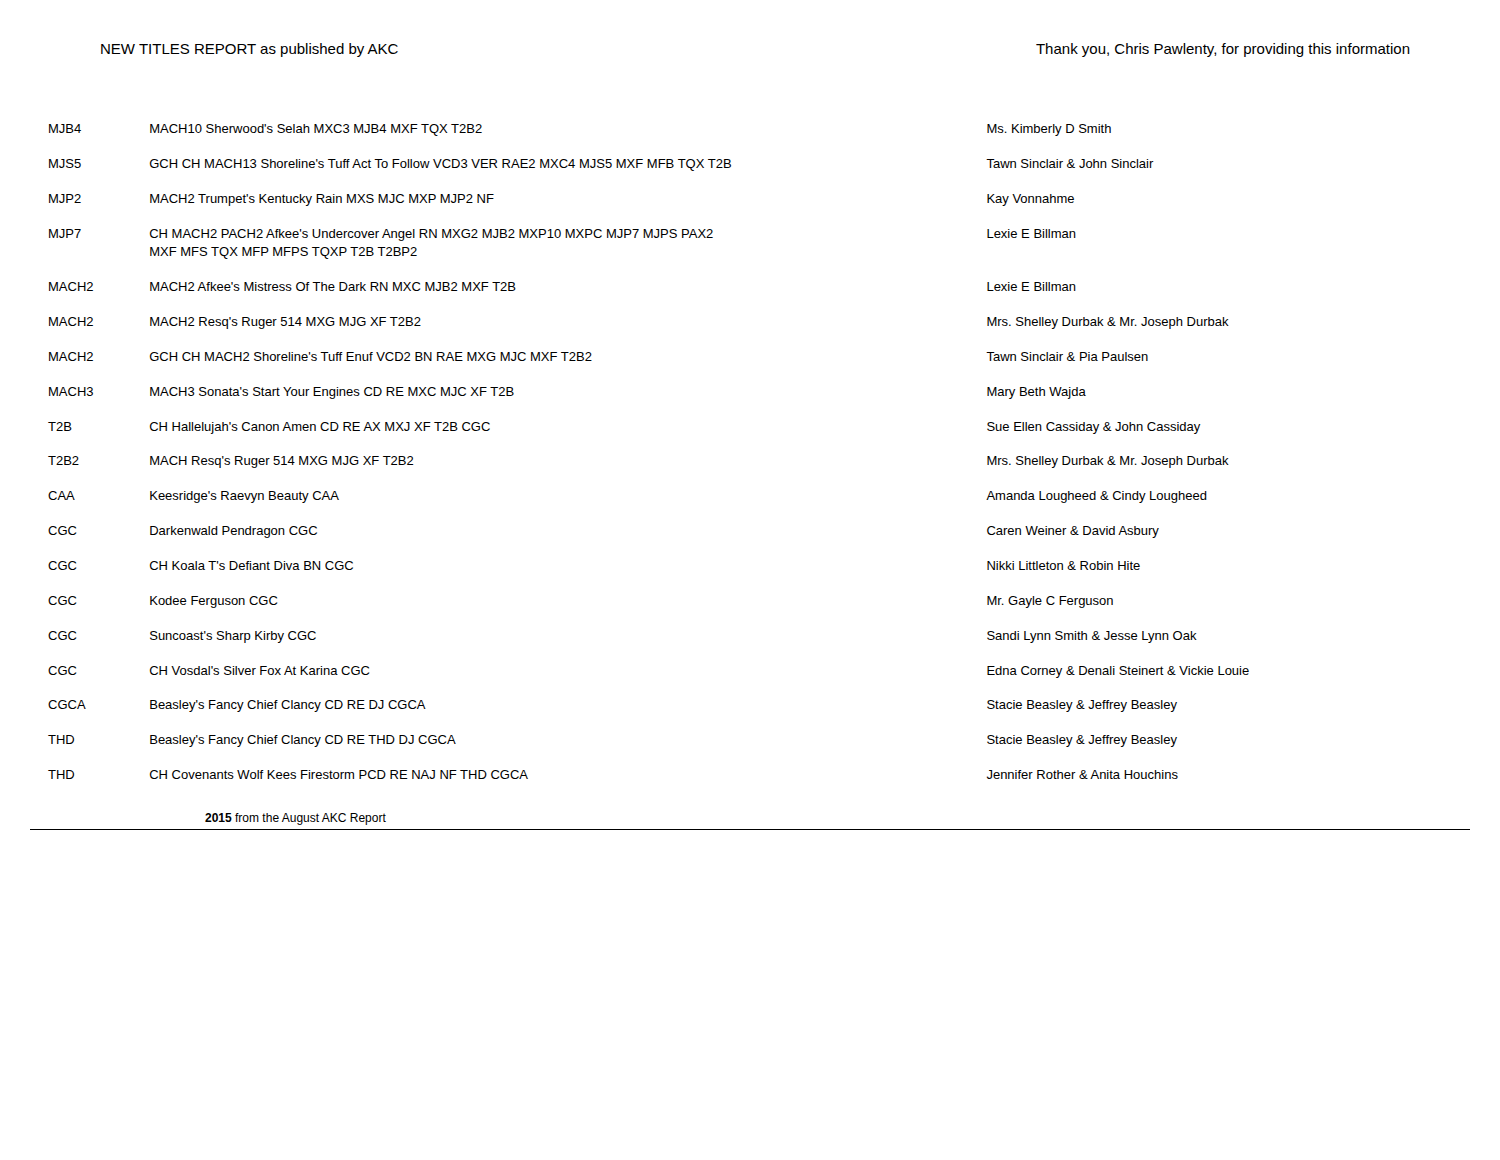NEW TITLES REPORT as published by AKC
Thank you, Chris Pawlenty, for providing this information
| MJB4 | MACH10 Sherwood's Selah MXC3 MJB4 MXF TQX T2B2 | Ms. Kimberly D Smith |
| MJS5 | GCH CH MACH13 Shoreline's Tuff Act To Follow VCD3 VER RAE2 MXC4 MJS5 MXF MFB TQX T2B | Tawn Sinclair & John Sinclair |
| MJP2 | MACH2 Trumpet's Kentucky Rain MXS MJC MXP MJP2 NF | Kay Vonnahme |
| MJP7 | CH MACH2 PACH2 Afkee's Undercover Angel RN MXG2 MJB2 MXP10 MXPC MJP7 MJPS PAX2 MXF MFS TQX MFP MFPS TQXP T2B T2BP2 | Lexie E Billman |
| MACH2 | MACH2 Afkee's Mistress Of The Dark RN MXC MJB2 MXF T2B | Lexie E Billman |
| MACH2 | MACH2 Resq's Ruger 514 MXG MJG XF T2B2 | Mrs. Shelley Durbak & Mr. Joseph Durbak |
| MACH2 | GCH CH MACH2 Shoreline's Tuff Enuf VCD2 BN RAE MXG MJC MXF T2B2 | Tawn Sinclair & Pia Paulsen |
| MACH3 | MACH3 Sonata's Start Your Engines CD RE MXC MJC XF T2B | Mary Beth Wajda |
| T2B | CH Hallelujah's Canon Amen CD RE AX MXJ XF T2B CGC | Sue Ellen Cassiday & John Cassiday |
| T2B2 | MACH Resq's Ruger 514 MXG MJG XF T2B2 | Mrs. Shelley Durbak & Mr. Joseph Durbak |
| CAA | Keesridge's Raevyn Beauty CAA | Amanda Lougheed & Cindy Lougheed |
| CGC | Darkenwald Pendragon CGC | Caren Weiner & David Asbury |
| CGC | CH Koala T's Defiant Diva BN CGC | Nikki Littleton & Robin Hite |
| CGC | Kodee Ferguson CGC | Mr. Gayle C Ferguson |
| CGC | Suncoast's Sharp Kirby CGC | Sandi Lynn Smith & Jesse Lynn Oak |
| CGC | CH Vosdal's Silver Fox At Karina CGC | Edna Corney & Denali Steinert & Vickie Louie |
| CGCA | Beasley's Fancy Chief Clancy CD RE DJ CGCA | Stacie Beasley & Jeffrey Beasley |
| THD | Beasley's Fancy Chief Clancy CD RE THD DJ CGCA | Stacie Beasley & Jeffrey Beasley |
| THD | CH Covenants Wolf Kees Firestorm PCD RE NAJ NF THD CGCA | Jennifer Rother & Anita Houchins |
2015 from the August AKC Report